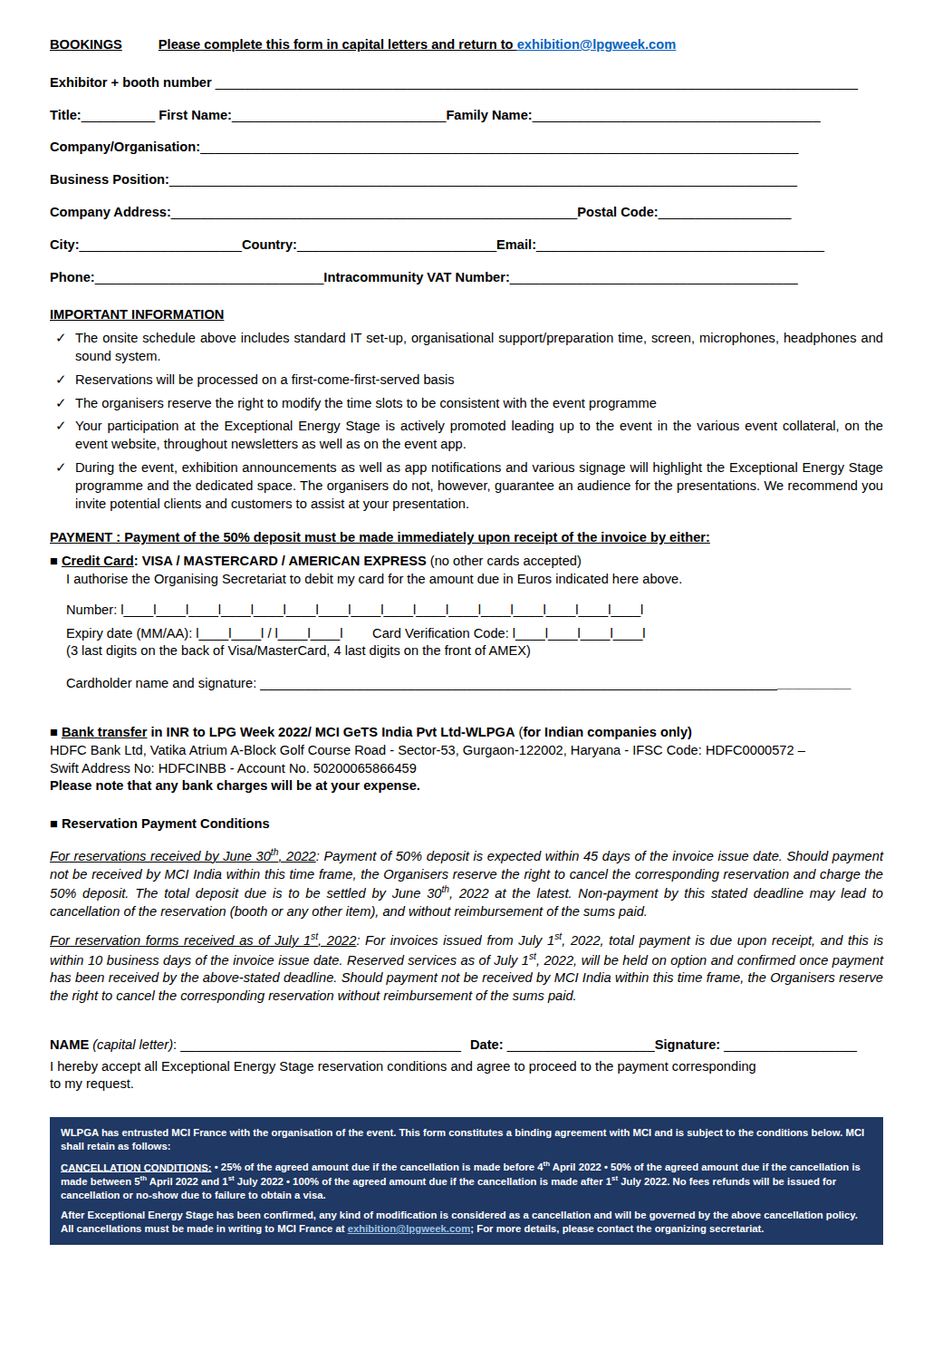BOOKINGS Please complete this form in capital letters and return to exhibition@lpgweek.com
Exhibitor + booth number _______________________________________________________________________________________
Title:__________ First Name:_____________________________Family Name:_______________________________________
Company/Organisation:_________________________________________________________________________________
Business Position:_____________________________________________________________________________________
Company Address:_______________________________________________________Postal Code:__________________
City:______________________Country:___________________________Email:_______________________________________
Phone:_______________________________Intracommunity VAT Number:_______________________________________
IMPORTANT INFORMATION
The onsite schedule above includes standard IT set-up, organisational support/preparation time, screen, microphones, headphones and sound system.
Reservations will be processed on a first-come-first-served basis
The organisers reserve the right to modify the time slots to be consistent with the event programme
Your participation at the Exceptional Energy Stage is actively promoted leading up to the event in the various event collateral, on the event website, throughout newsletters as well as on the event app.
During the event, exhibition announcements as well as app notifications and various signage will highlight the Exceptional Energy Stage programme and the dedicated space. The organisers do not, however, guarantee an audience for the presentations. We recommend you invite potential clients and customers to assist at your presentation.
PAYMENT : Payment of the 50% deposit must be made immediately upon receipt of the invoice by either:
■ Credit Card: VISA / MASTERCARD / AMERICAN EXPRESS (no other cards accepted)
I authorise the Organising Secretariat to debit my card for the amount due in Euros indicated here above.
Number: l____l____l____l____l____l____l____l____l____l____l____l____l____l____l____l____l
Expiry date (MM/AA): l____l____l / l____l____l Card Verification Code: l____l____l____l____l
(3 last digits on the back of Visa/MasterCard, 4 last digits on the front of AMEX)
Cardholder name and signature: ________________________________________________________________________________
■ Bank transfer in INR to LPG Week 2022/ MCI GeTS India Pvt Ltd-WLPGA (for Indian companies only)
HDFC Bank Ltd, Vatika Atrium A-Block Golf Course Road - Sector-53, Gurgaon-122002, Haryana - IFSC Code: HDFC0000572 –
Swift Address No: HDFCINBB - Account No. 50200065866459
Please note that any bank charges will be at your expense.
■ Reservation Payment Conditions
For reservations received by June 30th, 2022: Payment of 50% deposit is expected within 45 days of the invoice issue date. Should payment not be received by MCI India within this time frame, the Organisers reserve the right to cancel the corresponding reservation and charge the 50% deposit. The total deposit due is to be settled by June 30th, 2022 at the latest. Non-payment by this stated deadline may lead to cancellation of the reservation (booth or any other item), and without reimbursement of the sums paid.
For reservation forms received as of July 1st, 2022: For invoices issued from July 1st, 2022, total payment is due upon receipt, and this is within 10 business days of the invoice issue date. Reserved services as of July 1st, 2022, will be held on option and confirmed once payment has been received by the above-stated deadline. Should payment not be received by MCI India within this time frame, the Organisers reserve the right to cancel the corresponding reservation without reimbursement of the sums paid.
NAME (capital letter): ______________________________________ Date: ____________________Signature: __________________
I hereby accept all Exceptional Energy Stage reservation conditions and agree to proceed to the payment corresponding
to my request.
WLPGA has entrusted MCI France with the organisation of the event. This form constitutes a binding agreement with MCI and is subject to the conditions below. MCI shall retain as follows:
CANCELLATION CONDITIONS: • 25% of the agreed amount due if the cancellation is made before 4th April 2022 • 50% of the agreed amount due if the cancellation is made between 5th April 2022 and 1st July 2022 • 100% of the agreed amount due if the cancellation is made after 1st July 2022. No fees refunds will be issued for cancellation or no-show due to failure to obtain a visa.
After Exceptional Energy Stage has been confirmed, any kind of modification is considered as a cancellation and will be governed by the above cancellation policy. All cancellations must be made in writing to MCI France at exhibition@lpgweek.com; For more details, please contact the organizing secretariat.